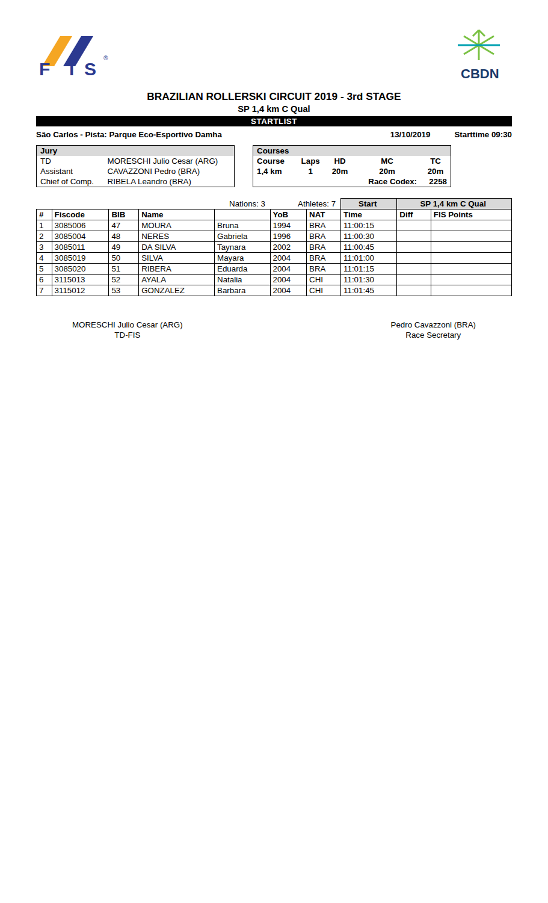F I S ®
CBDN
BRAZILIAN ROLLERSKI CIRCUIT 2019 - 3rd STAGE
SP 1,4 km C Qual
STARTLIST
São Carlos - Pista: Parque Eco-Esportivo Damha
13/10/2019
Starttime 09:30
| Jury |
| TD | MORESCHI Julio Cesar (ARG) |
| Assistant | CAVAZZONI Pedro (BRA) |
| Chief of Comp. | RIBELA Leandro (BRA) |
| Courses |
| Course | Laps | HD | MC | TC |
| 1,4 km | 1 | 20m | 20m | 20m |
| | Race Codex: | 2258 |
| | Nations: 3 | Athletes: 7 | Start | SP 1,4 km C Qual |
| --- | --- | --- | --- | --- |
| # | Fiscode | BIB | Name | | YoB | NAT | Time | Diff | FIS Points |
| 1 | 3085006 | 47 | MOURA | Bruna | 1994 | BRA | 11:00:15 | | |
| 2 | 3085004 | 48 | NERES | Gabriela | 1996 | BRA | 11:00:30 | | |
| 3 | 3085011 | 49 | DA SILVA | Taynara | 2002 | BRA | 11:00:45 | | |
| 4 | 3085019 | 50 | SILVA | Mayara | 2004 | BRA | 11:01:00 | | |
| 5 | 3085020 | 51 | RIBERA | Eduarda | 2004 | BRA | 11:01:15 | | |
| 6 | 3115013 | 52 | AYALA | Natalia | 2004 | CHI | 11:01:30 | | |
| 7 | 3115012 | 53 | GONZALEZ | Barbara | 2004 | CHI | 11:01:45 | | |
MORESCHI Julio Cesar (ARG)
TD-FIS
Pedro Cavazzoni (BRA)
Race Secretary